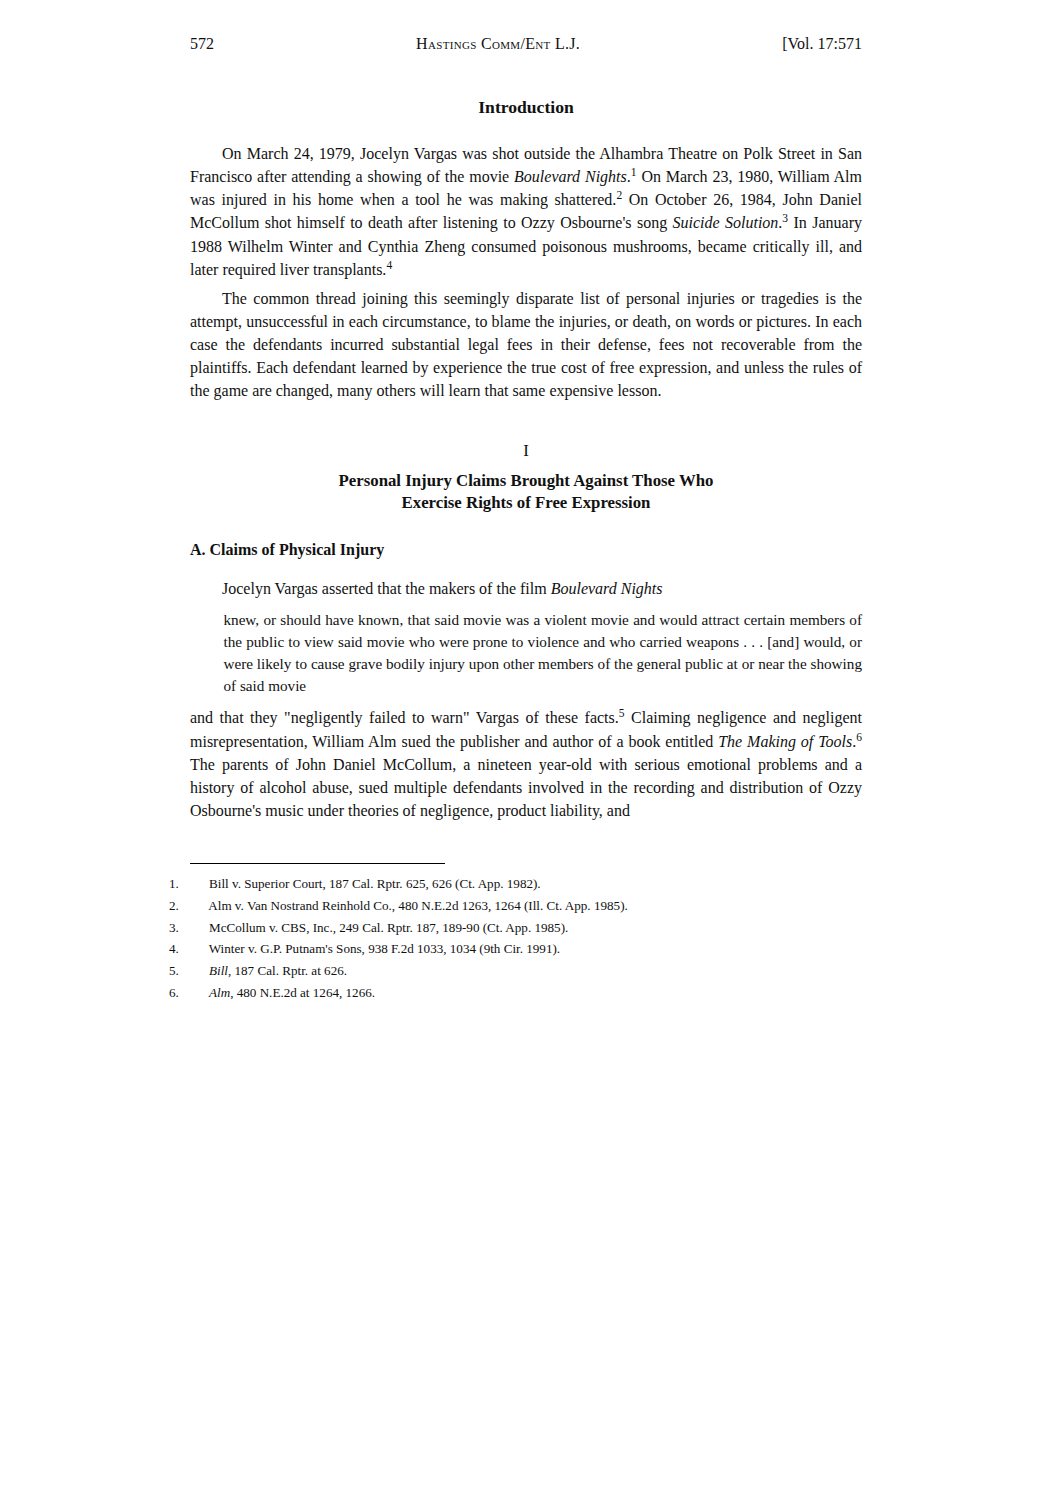572 Hastings Comm/Ent L.J. [Vol. 17:571
Introduction
On March 24, 1979, Jocelyn Vargas was shot outside the Alhambra Theatre on Polk Street in San Francisco after attending a showing of the movie Boulevard Nights.1 On March 23, 1980, William Alm was injured in his home when a tool he was making shattered.2 On October 26, 1984, John Daniel McCollum shot himself to death after listening to Ozzy Osbourne's song Suicide Solution.3 In January 1988 Wilhelm Winter and Cynthia Zheng consumed poisonous mushrooms, became critically ill, and later required liver transplants.4
The common thread joining this seemingly disparate list of personal injuries or tragedies is the attempt, unsuccessful in each circumstance, to blame the injuries, or death, on words or pictures. In each case the defendants incurred substantial legal fees in their defense, fees not recoverable from the plaintiffs. Each defendant learned by experience the true cost of free expression, and unless the rules of the game are changed, many others will learn that same expensive lesson.
I
Personal Injury Claims Brought Against Those Who
Exercise Rights of Free Expression
A. Claims of Physical Injury
Jocelyn Vargas asserted that the makers of the film Boulevard Nights
knew, or should have known, that said movie was a violent movie and would attract certain members of the public to view said movie who were prone to violence and who carried weapons . . . [and] would, or were likely to cause grave bodily injury upon other members of the general public at or near the showing of said movie
and that they "negligently failed to warn" Vargas of these facts.5 Claiming negligence and negligent misrepresentation, William Alm sued the publisher and author of a book entitled The Making of Tools.6 The parents of John Daniel McCollum, a nineteen year-old with serious emotional problems and a history of alcohol abuse, sued multiple defendants involved in the recording and distribution of Ozzy Osbourne's music under theories of negligence, product liability, and
1. Bill v. Superior Court, 187 Cal. Rptr. 625, 626 (Ct. App. 1982).
2. Alm v. Van Nostrand Reinhold Co., 480 N.E.2d 1263, 1264 (Ill. Ct. App. 1985).
3. McCollum v. CBS, Inc., 249 Cal. Rptr. 187, 189-90 (Ct. App. 1985).
4. Winter v. G.P. Putnam's Sons, 938 F.2d 1033, 1034 (9th Cir. 1991).
5. Bill, 187 Cal. Rptr. at 626.
6. Alm, 480 N.E.2d at 1264, 1266.